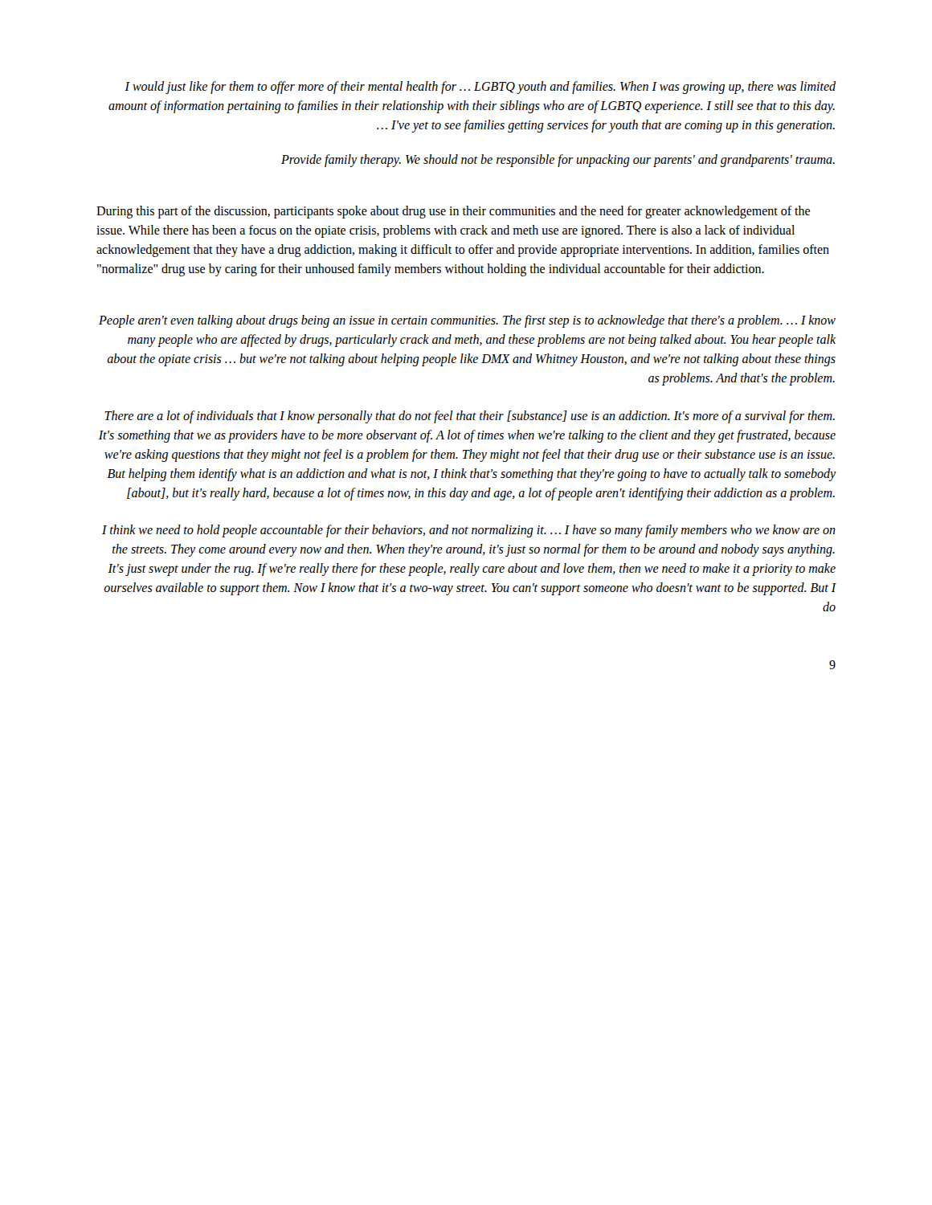I would just like for them to offer more of their mental health for … LGBTQ youth and families. When I was growing up, there was limited amount of information pertaining to families in their relationship with their siblings who are of LGBTQ experience. I still see that to this day. … I've yet to see families getting services for youth that are coming up in this generation.
Provide family therapy. We should not be responsible for unpacking our parents' and grandparents' trauma.
During this part of the discussion, participants spoke about drug use in their communities and the need for greater acknowledgement of the issue. While there has been a focus on the opiate crisis, problems with crack and meth use are ignored. There is also a lack of individual acknowledgement that they have a drug addiction, making it difficult to offer and provide appropriate interventions. In addition, families often "normalize" drug use by caring for their unhoused family members without holding the individual accountable for their addiction.
People aren't even talking about drugs being an issue in certain communities. The first step is to acknowledge that there's a problem. … I know many people who are affected by drugs, particularly crack and meth, and these problems are not being talked about. You hear people talk about the opiate crisis … but we're not talking about helping people like DMX and Whitney Houston, and we're not talking about these things as problems. And that's the problem.
There are a lot of individuals that I know personally that do not feel that their [substance] use is an addiction. It's more of a survival for them. It's something that we as providers have to be more observant of. A lot of times when we're talking to the client and they get frustrated, because we're asking questions that they might not feel is a problem for them. They might not feel that their drug use or their substance use is an issue. But helping them identify what is an addiction and what is not, I think that's something that they're going to have to actually talk to somebody [about], but it's really hard, because a lot of times now, in this day and age, a lot of people aren't identifying their addiction as a problem.
I think we need to hold people accountable for their behaviors, and not normalizing it. … I have so many family members who we know are on the streets. They come around every now and then. When they're around, it's just so normal for them to be around and nobody says anything. It's just swept under the rug. If we're really there for these people, really care about and love them, then we need to make it a priority to make ourselves available to support them. Now I know that it's a two-way street. You can't support someone who doesn't want to be supported. But I do
9